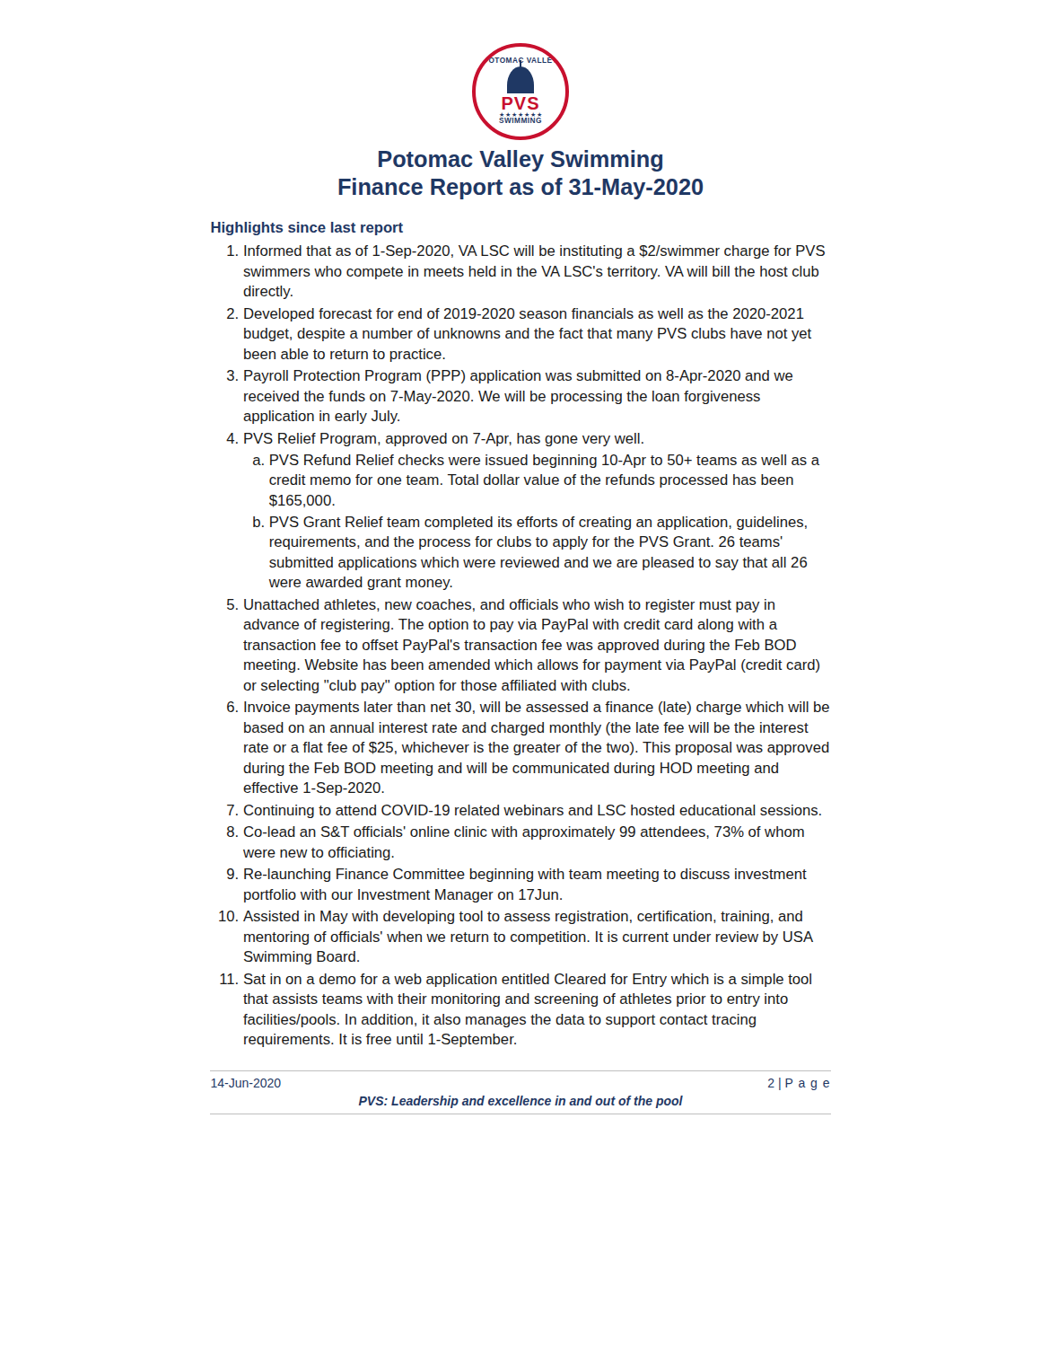Potomac Valley
PVS
★★★★★★★
Swimming
Potomac Valley Swimming
Finance Report as of 31-May-2020
Highlights since last report
Informed that as of 1-Sep-2020, VA LSC will be instituting a $2/swimmer charge for PVS swimmers who compete in meets held in the VA LSC's territory. VA will bill the host club directly.
Developed forecast for end of 2019-2020 season financials as well as the 2020-2021 budget, despite a number of unknowns and the fact that many PVS clubs have not yet been able to return to practice.
Payroll Protection Program (PPP) application was submitted on 8-Apr-2020 and we received the funds on 7-May-2020. We will be processing the loan forgiveness application in early July.
PVS Relief Program, approved on 7-Apr, has gone very well.
PVS Refund Relief checks were issued beginning 10-Apr to 50+ teams as well as a credit memo for one team. Total dollar value of the refunds processed has been $165,000.
PVS Grant Relief team completed its efforts of creating an application, guidelines, requirements, and the process for clubs to apply for the PVS Grant. 26 teams' submitted applications which were reviewed and we are pleased to say that all 26 were awarded grant money.
Unattached athletes, new coaches, and officials who wish to register must pay in advance of registering. The option to pay via PayPal with credit card along with a transaction fee to offset PayPal's transaction fee was approved during the Feb BOD meeting. Website has been amended which allows for payment via PayPal (credit card) or selecting "club pay" option for those affiliated with clubs.
Invoice payments later than net 30, will be assessed a finance (late) charge which will be based on an annual interest rate and charged monthly (the late fee will be the interest rate or a flat fee of $25, whichever is the greater of the two). This proposal was approved during the Feb BOD meeting and will be communicated during HOD meeting and effective 1-Sep-2020.
Continuing to attend COVID-19 related webinars and LSC hosted educational sessions.
Co-lead an S&T officials' online clinic with approximately 99 attendees, 73% of whom were new to officiating.
Re-launching Finance Committee beginning with team meeting to discuss investment portfolio with our Investment Manager on 17Jun.
Assisted in May with developing tool to assess registration, certification, training, and mentoring of officials' when we return to competition. It is current under review by USA Swimming Board.
Sat in on a demo for a web application entitled Cleared for Entry which is a simple tool that assists teams with their monitoring and screening of athletes prior to entry into facilities/pools. In addition, it also manages the data to support contact tracing requirements. It is free until 1-September.
14-Jun-2020
2 | P a g e
PVS: Leadership and excellence in and out of the pool